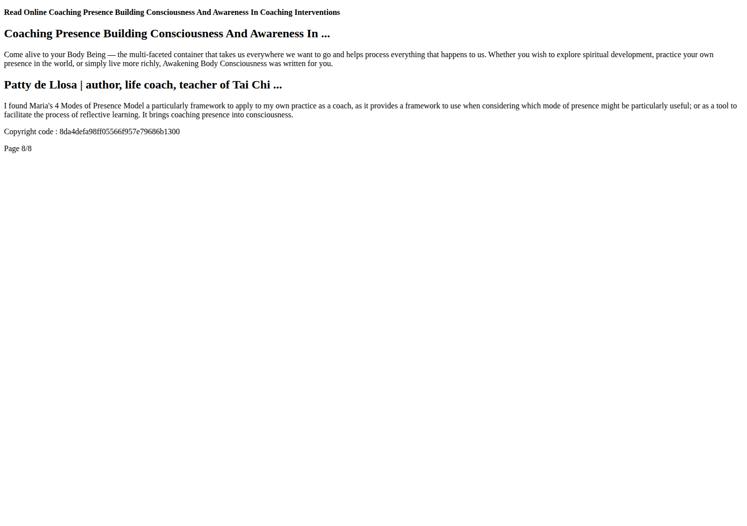Read Online Coaching Presence Building Consciousness And Awareness In Coaching Interventions
Coaching Presence Building Consciousness And Awareness In ...
Come alive to your Body Being — the multi-faceted container that takes us everywhere we want to go and helps process everything that happens to us. Whether you wish to explore spiritual development, practice your own presence in the world, or simply live more richly, Awakening Body Consciousness was written for you.
Patty de Llosa | author, life coach, teacher of Tai Chi ...
I found Maria's 4 Modes of Presence Model a particularly framework to apply to my own practice as a coach, as it provides a framework to use when considering which mode of presence might be particularly useful; or as a tool to facilitate the process of reflective learning. It brings coaching presence into consciousness.
Copyright code : 8da4defa98ff05566f957e79686b1300
Page 8/8